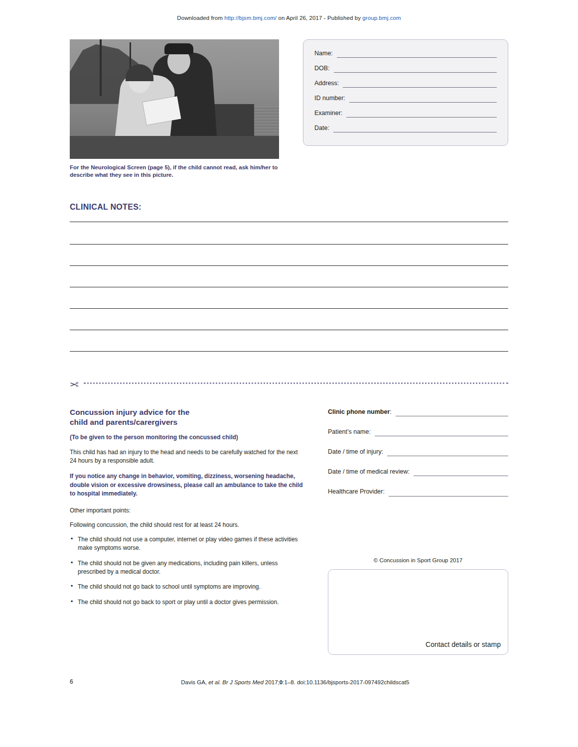Downloaded from http://bjsm.bmj.com/ on April 26, 2017 - Published by group.bmj.com
For the Neurological Screen (page 5), if the child cannot read, ask him/her to describe what they see in this picture.
Name:
DOB:
Address:
ID number:
Examiner:
Date:
CLINICAL NOTES:
✂
Concussion injury advice for the
child and parents/carergivers
(To be given to the person monitoring the concussed child)
This child has had an injury to the head and needs to be carefully watched for the next 24 hours by a responsible adult.
If you notice any change in behavior, vomiting, dizziness, worsening headache, double vision or excessive drowsiness, please call an ambulance to take the child to hospital immediately.
Other important points:
Following concussion, the child should rest for at least 24 hours.
The child should not use a computer, internet or play video games if these activities make symptoms worse.
The child should not be given any medications, including pain killers, unless prescribed by a medical doctor.
The child should not go back to school until symptoms are improving.
The child should not go back to sport or play until a doctor gives permission.
Clinic phone number:
Patient’s name:
Date / time of injury:
Date / time of medical review:
Healthcare Provider:
© Concussion in Sport Group 2017
Contact details or stamp
6
Davis GA, et al. Br J Sports Med 2017;0:1–8. doi:10.1136/bjsports-2017-097492childscat5